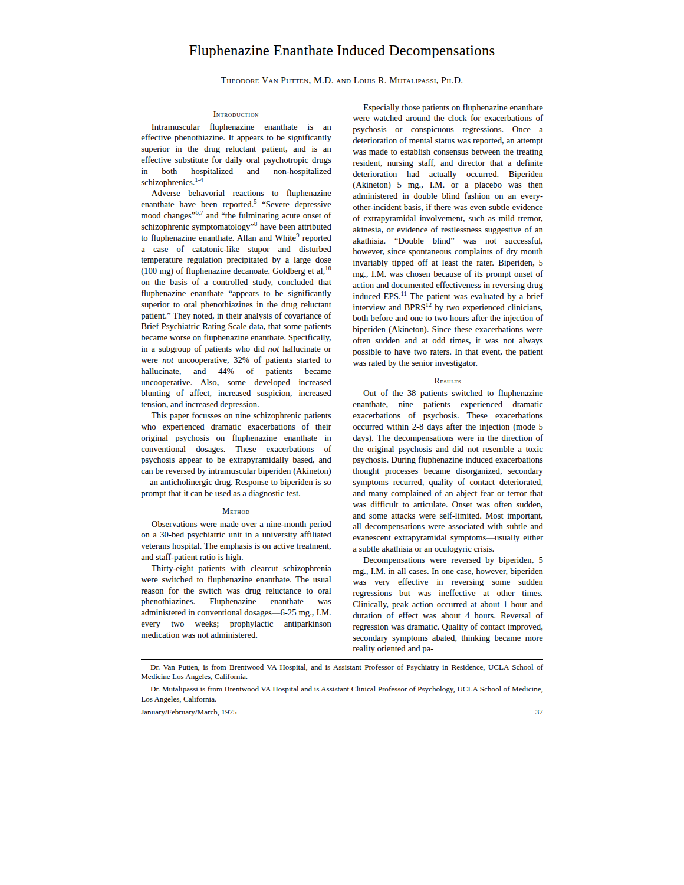Fluphenazine Enanthate Induced Decompensations
Theodore Van Putten, M.D. and Louis R. Mutalipassi, Ph.D.
Introduction
Intramuscular fluphenazine enanthate is an effective phenothiazine. It appears to be significantly superior in the drug reluctant patient, and is an effective substitute for daily oral psychotropic drugs in both hospitalized and non-hospitalized schizophrenics.1-4
Adverse behavorial reactions to fluphenazine enanthate have been reported.5 “Severe depressive mood changes”6,7 and “the fulminating acute onset of schizophrenic symptomatology”8 have been attributed to fluphenazine enanthate. Allan and White9 reported a case of catatonic-like stupor and disturbed temperature regulation precipitated by a large dose (100 mg) of fluphenazine decanoate. Goldberg et al,10 on the basis of a controlled study, concluded that fluphenazine enanthate “appears to be significantly superior to oral phenothiazines in the drug reluctant patient.” They noted, in their analysis of covariance of Brief Psychiatric Rating Scale data, that some patients became worse on fluphenazine enanthate. Specifically, in a subgroup of patients who did not hallucinate or were not uncooperative, 32% of patients started to hallucinate, and 44% of patients became uncooperative. Also, some developed increased blunting of affect, increased suspicion, increased tension, and increased depression.
This paper focusses on nine schizophrenic patients who experienced dramatic exacerbations of their original psychosis on fluphenazine enanthate in conventional dosages. These exacerbations of psychosis appear to be extrapyramidally based, and can be reversed by intramuscular biperiden (Akineton)—an anticholinergic drug. Response to biperiden is so prompt that it can be used as a diagnostic test.
Method
Observations were made over a nine-month period on a 30-bed psychiatric unit in a university affiliated veterans hospital. The emphasis is on active treatment, and staff-patient ratio is high.
Thirty-eight patients with clearcut schizophrenia were switched to fluphenazine enanthate. The usual reason for the switch was drug reluctance to oral phenothiazines. Fluphenazine enanthate was administered in conventional dosages—6-25 mg., I.M. every two weeks; prophylactic antiparkinson medication was not administered.
Especially those patients on fluphenazine enanthate were watched around the clock for exacerbations of psychosis or conspicuous regressions. Once a deterioration of mental status was reported, an attempt was made to establish consensus between the treating resident, nursing staff, and director that a definite deterioration had actually occurred. Biperiden (Akineton) 5 mg., I.M. or a placebo was then administered in double blind fashion on an every-other-incident basis, if there was even subtle evidence of extrapyramidal involvement, such as mild tremor, akinesia, or evidence of restlessness suggestive of an akathisia. “Double blind” was not successful, however, since spontaneous complaints of dry mouth invariably tipped off at least the rater. Biperiden, 5 mg., I.M. was chosen because of its prompt onset of action and documented effectiveness in reversing drug induced EPS.11 The patient was evaluated by a brief interview and BPRS12 by two experienced clinicians, both before and one to two hours after the injection of biperiden (Akineton). Since these exacerbations were often sudden and at odd times, it was not always possible to have two raters. In that event, the patient was rated by the senior investigator.
Results
Out of the 38 patients switched to fluphenazine enanthate, nine patients experienced dramatic exacerbations of psychosis. These exacerbations occurred within 2-8 days after the injection (mode 5 days). The decompensations were in the direction of the original psychosis and did not resemble a toxic psychosis. During fluphenazine induced exacerbations thought processes became disorganized, secondary symptoms recurred, quality of contact deteriorated, and many complained of an abject fear or terror that was difficult to articulate. Onset was often sudden, and some attacks were self-limited. Most important, all decompensations were associated with subtle and evanescent extrapyramidal symptoms—usually either a subtle akathisia or an oculogyric crisis.
Decompensations were reversed by biperiden, 5 mg., I.M. in all cases. In one case, however, biperiden was very effective in reversing some sudden regressions but was ineffective at other times. Clinically, peak action occurred at about 1 hour and duration of effect was about 4 hours. Reversal of regression was dramatic. Quality of contact improved, secondary symptoms abated, thinking became more reality oriented and pa-
Dr. Van Putten, is from Brentwood VA Hospital, and is Assistant Professor of Psychiatry in Residence, UCLA School of Medicine Los Angeles, California.
Dr. Mutalipassi is from Brentwood VA Hospital and is Assistant Clinical Professor of Psychology, UCLA School of Medicine, Los Angeles, California.
January/February/March, 1975 37